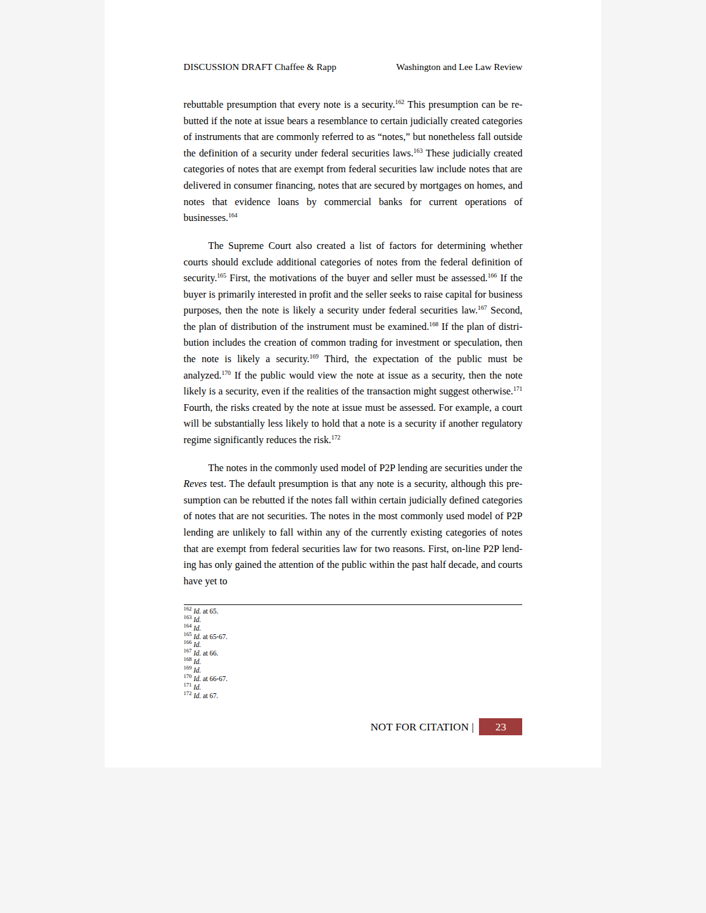DISCUSSION DRAFT Chaffee & Rapp
Washington and Lee Law Review
rebuttable presumption that every note is a security.162 This presumption can be rebutted if the note at issue bears a resemblance to certain judicially created categories of instruments that are commonly referred to as “notes,” but nonetheless fall outside the definition of a security under federal securities laws.163 These judicially created categories of notes that are exempt from federal securities law include notes that are delivered in consumer financing, notes that are secured by mortgages on homes, and notes that evidence loans by commercial banks for current operations of businesses.164
The Supreme Court also created a list of factors for determining whether courts should exclude additional categories of notes from the federal definition of security.165 First, the motivations of the buyer and seller must be assessed.166 If the buyer is primarily interested in profit and the seller seeks to raise capital for business purposes, then the note is likely a security under federal securities law.167 Second, the plan of distribution of the instrument must be examined.168 If the plan of distribution includes the creation of common trading for investment or speculation, then the note is likely a security.169 Third, the expectation of the public must be analyzed.170 If the public would view the note at issue as a security, then the note likely is a security, even if the realities of the transaction might suggest otherwise.171 Fourth, the risks created by the note at issue must be assessed. For example, a court will be substantially less likely to hold that a note is a security if another regulatory regime significantly reduces the risk.172
The notes in the commonly used model of P2P lending are securities under the Reves test. The default presumption is that any note is a security, although this presumption can be rebutted if the notes fall within certain judicially defined categories of notes that are not securities. The notes in the most commonly used model of P2P lending are unlikely to fall within any of the currently existing categories of notes that are exempt from federal securities law for two reasons. First, on-line P2P lending has only gained the attention of the public within the past half decade, and courts have yet to
162 Id. at 65.
163 Id.
164 Id.
165 Id. at 65-67.
166 Id.
167 Id. at 66.
168 Id.
169 Id.
170 Id. at 66-67.
171 Id.
172 Id. at 67.
NOT FOR CITATION |
23